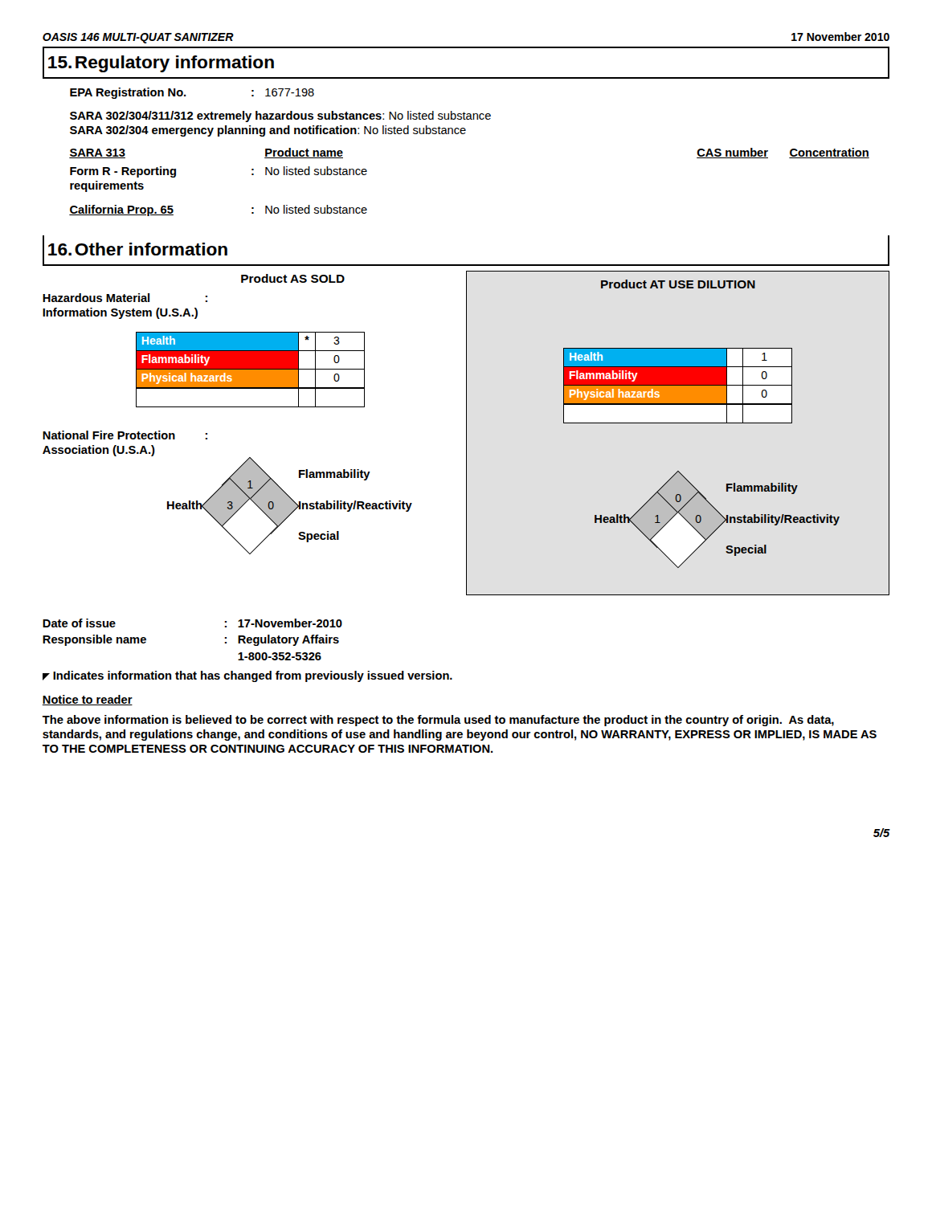OASIS 146 MULTI-QUAT SANITIZER
17 November 2010
15. Regulatory information
EPA Registration No.
:
1677-198
SARA 302/304/311/312 extremely hazardous substances: No listed substance
SARA 302/304 emergency planning and notification: No listed substance
| SARA 313 | Product name | CAS number | Concentration |
| --- | --- | --- | --- |
| Form R - Reporting requirements | : | No listed substance | | |
California Prop. 65
:
No listed substance
16. Other information
Product AS SOLD
Hazardous Material
Information System (U.S.A.)
:
Health
*
3
Flammability
0
Physical hazards
0
National Fire Protection
Association (U.S.A.)
:
1
3
0
Flammability
Instability/Reactivity
Special
Health
Product AT USE DILUTION
Health
1
Flammability
0
Physical hazards
0
0
1
0
Flammability
Instability/Reactivity
Special
Health
Date of issue
:
17-November-2010
Responsible name
:
Regulatory Affairs
1-800-352-5326
Indicates information that has changed from previously issued version.
Notice to reader
The above information is believed to be correct with respect to the formula used to manufacture the product in the country of origin. As data, standards, and regulations change, and conditions of use and handling are beyond our control, NO WARRANTY, EXPRESS OR IMPLIED, IS MADE AS TO THE COMPLETENESS OR CONTINUING ACCURACY OF THIS INFORMATION.
5/5